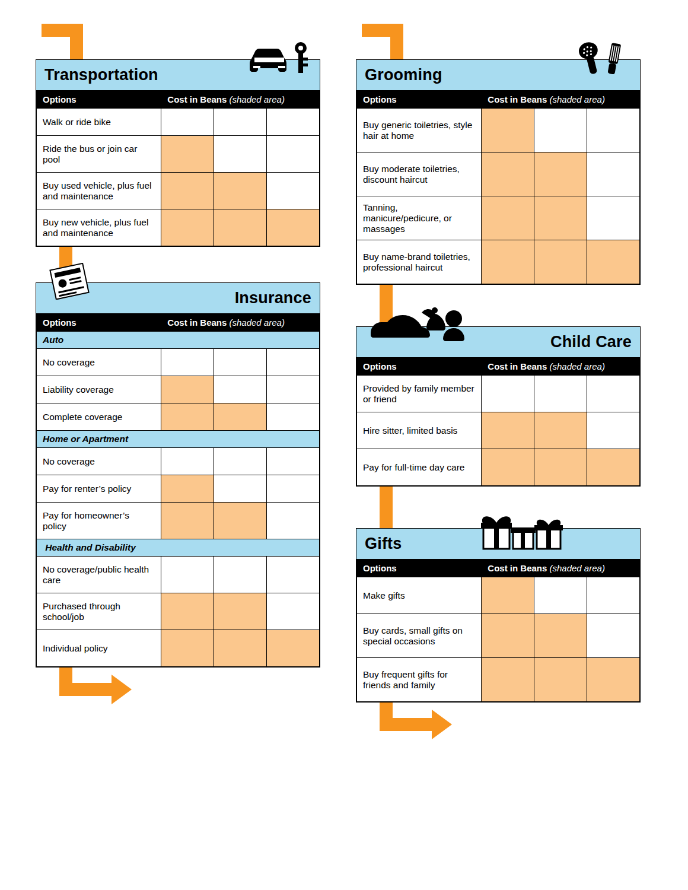Transportation
| Options | Cost in Beans (shaded area) |
| --- | --- |
| Walk or ride bike | | | |
| Ride the bus or join car pool | | | |
| Buy used vehicle, plus fuel and maintenance | | | |
| Buy new vehicle, plus fuel and maintenance | | | |
Insurance
| Options | Cost in Beans (shaded area) |
| --- | --- |
| Auto |
| No coverage | | | |
| Liability coverage | | | |
| Complete coverage | | | |
| Home or Apartment |
| No coverage | | | |
| Pay for renter’s policy | | | |
| Pay for homeowner’s policy | | | |
| Health and Disability |
| No coverage/public health care | | | |
| Purchased through school/job | | | |
| Individual policy | | | |
Grooming
| Options | Cost in Beans (shaded area) |
| --- | --- |
| Buy generic toiletries, style hair at home | | | |
| Buy moderate toiletries, discount haircut | | | |
| Tanning, manicure/pedicure, or massages | | | |
| Buy name-brand toiletries, professional haircut | | | |
Child Care
| Options | Cost in Beans (shaded area) |
| --- | --- |
| Provided by family member or friend | | | |
| Hire sitter, limited basis | | | |
| Pay for full-time day care | | | |
Gifts
| Options | Cost in Beans (shaded area) |
| --- | --- |
| Make gifts | | | |
| Buy cards, small gifts on special occasions | | | |
| Buy frequent gifts for friends and family | | | |